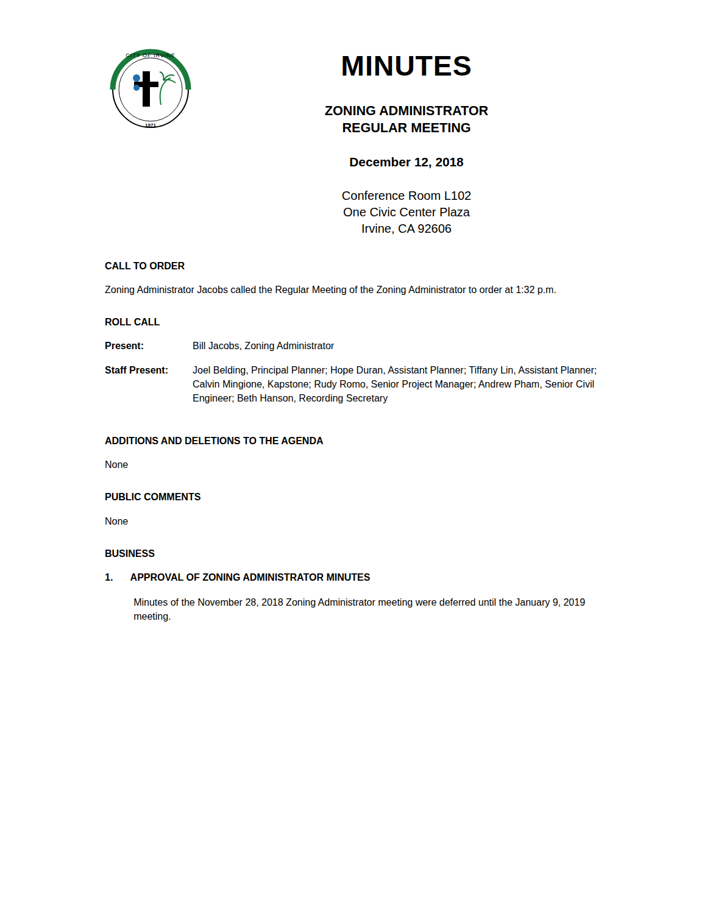CITY OF IRVINE 1971
MINUTES
ZONING ADMINISTRATOR
REGULAR MEETING
December 12, 2018
Conference Room L102
One Civic Center Plaza
Irvine, CA 92606
Call to Order
Zoning Administrator Jacobs called the Regular Meeting of the Zoning Administrator to order at 1:32 p.m.
Roll Call
| Present: | Bill Jacobs, Zoning Administrator |
| Staff Present: | Joel Belding, Principal Planner; Hope Duran, Assistant Planner; Tiffany Lin, Assistant Planner; Calvin Mingione, Kapstone; Rudy Romo, Senior Project Manager; Andrew Pham, Senior Civil Engineer; Beth Hanson, Recording Secretary |
Additions and Deletions to the Agenda
None
Public Comments
None
Business
Approval of Zoning Administrator Minutes
Minutes of the November 28, 2018 Zoning Administrator meeting were deferred until the January 9, 2019 meeting.